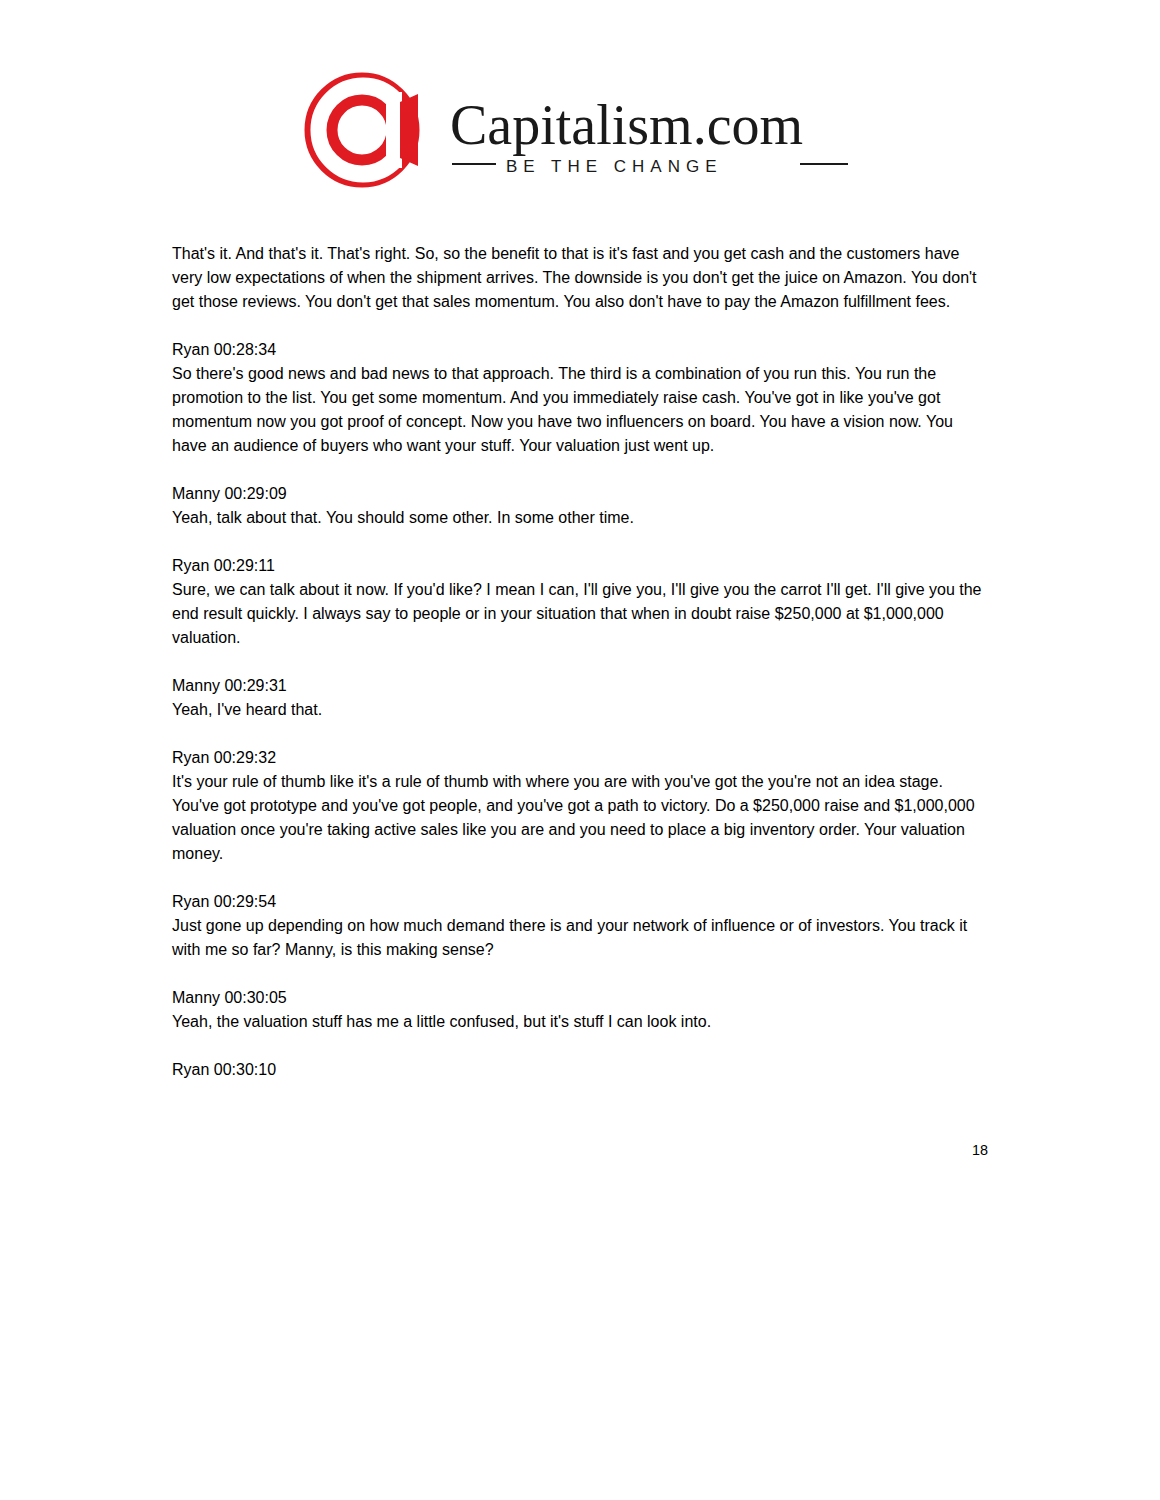Capitalism.com BE THE CHANGE
That's it. And that's it. That's right. So, so the benefit to that is it's fast and you get cash and the customers have very low expectations of when the shipment arrives. The downside is you don't get the juice on Amazon. You don't get those reviews. You don't get that sales momentum. You also don't have to pay the Amazon fulfillment fees.
Ryan 00:28:34
So there's good news and bad news to that approach. The third is a combination of you run this. You run the promotion to the list. You get some momentum. And you immediately raise cash. You've got in like you've got momentum now you got proof of concept. Now you have two influencers on board. You have a vision now. You have an audience of buyers who want your stuff. Your valuation just went up.
Manny 00:29:09
Yeah, talk about that. You should some other. In some other time.
Ryan 00:29:11
Sure, we can talk about it now. If you'd like? I mean I can, I'll give you, I'll give you the carrot I'll get. I'll give you the end result quickly. I always say to people or in your situation that when in doubt raise $250,000 at $1,000,000 valuation.
Manny 00:29:31
Yeah, I've heard that.
Ryan 00:29:32
It's your rule of thumb like it's a rule of thumb with where you are with you've got the you're not an idea stage. You've got prototype and you've got people, and you've got a path to victory. Do a $250,000 raise and $1,000,000 valuation once you're taking active sales like you are and you need to place a big inventory order. Your valuation money.
Ryan 00:29:54
Just gone up depending on how much demand there is and your network of influence or of investors. You track it with me so far? Manny, is this making sense?
Manny 00:30:05
Yeah, the valuation stuff has me a little confused, but it's stuff I can look into.
Ryan 00:30:10
18